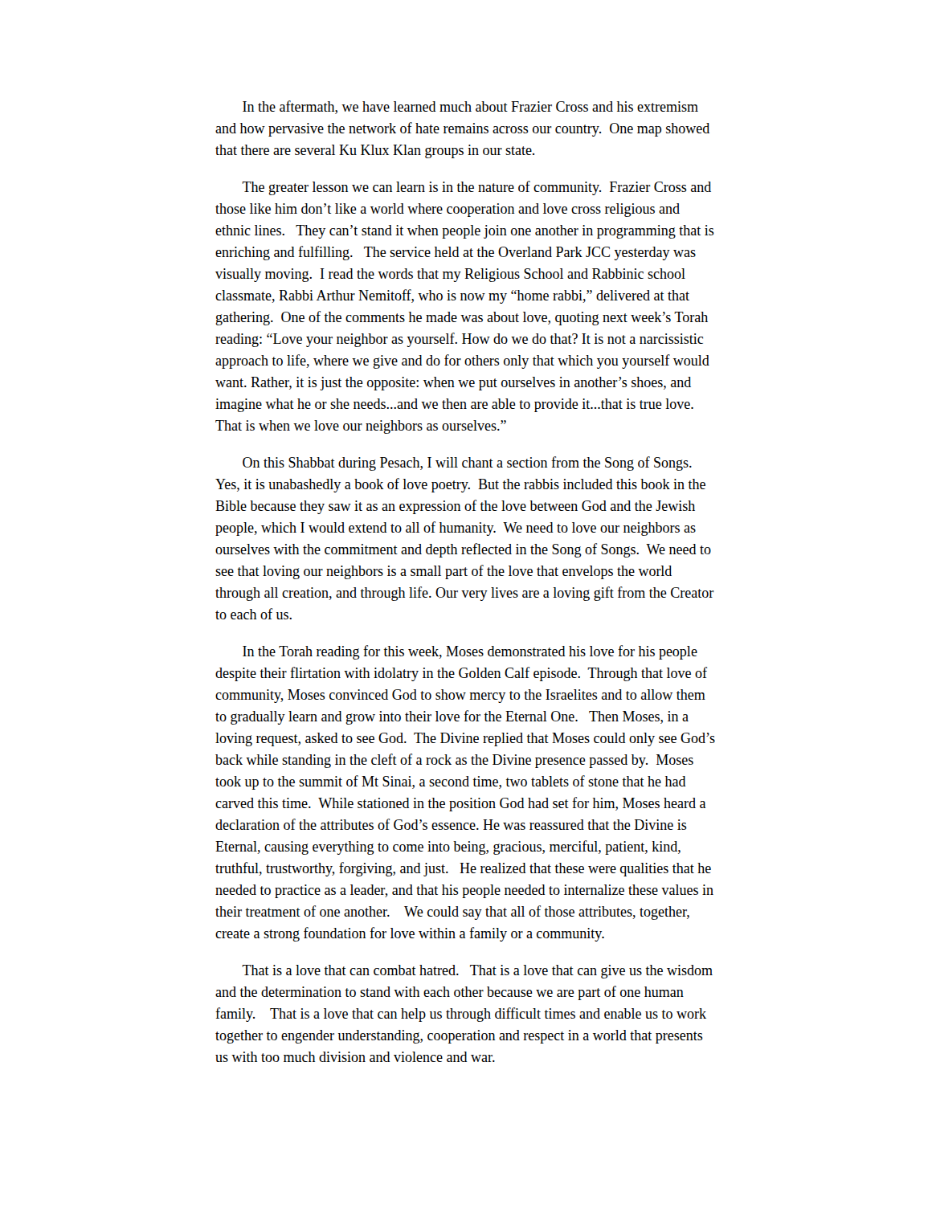In the aftermath, we have learned much about Frazier Cross and his extremism and how pervasive the network of hate remains across our country. One map showed that there are several Ku Klux Klan groups in our state.
The greater lesson we can learn is in the nature of community. Frazier Cross and those like him don’t like a world where cooperation and love cross religious and ethnic lines. They can’t stand it when people join one another in programming that is enriching and fulfilling. The service held at the Overland Park JCC yesterday was visually moving. I read the words that my Religious School and Rabbinic school classmate, Rabbi Arthur Nemitoff, who is now my “home rabbi,” delivered at that gathering. One of the comments he made was about love, quoting next week’s Torah reading: “Love your neighbor as yourself. How do we do that? It is not a narcissistic approach to life, where we give and do for others only that which you yourself would want. Rather, it is just the opposite: when we put ourselves in another’s shoes, and imagine what he or she needs...and we then are able to provide it...that is true love. That is when we love our neighbors as ourselves.”
On this Shabbat during Pesach, I will chant a section from the Song of Songs. Yes, it is unabashedly a book of love poetry. But the rabbis included this book in the Bible because they saw it as an expression of the love between God and the Jewish people, which I would extend to all of humanity. We need to love our neighbors as ourselves with the commitment and depth reflected in the Song of Songs. We need to see that loving our neighbors is a small part of the love that envelops the world through all creation, and through life. Our very lives are a loving gift from the Creator to each of us.
In the Torah reading for this week, Moses demonstrated his love for his people despite their flirtation with idolatry in the Golden Calf episode. Through that love of community, Moses convinced God to show mercy to the Israelites and to allow them to gradually learn and grow into their love for the Eternal One. Then Moses, in a loving request, asked to see God. The Divine replied that Moses could only see God’s back while standing in the cleft of a rock as the Divine presence passed by. Moses took up to the summit of Mt Sinai, a second time, two tablets of stone that he had carved this time. While stationed in the position God had set for him, Moses heard a declaration of the attributes of God’s essence. He was reassured that the Divine is Eternal, causing everything to come into being, gracious, merciful, patient, kind, truthful, trustworthy, forgiving, and just. He realized that these were qualities that he needed to practice as a leader, and that his people needed to internalize these values in their treatment of one another. We could say that all of those attributes, together, create a strong foundation for love within a family or a community.
That is a love that can combat hatred. That is a love that can give us the wisdom and the determination to stand with each other because we are part of one human family. That is a love that can help us through difficult times and enable us to work together to engender understanding, cooperation and respect in a world that presents us with too much division and violence and war.